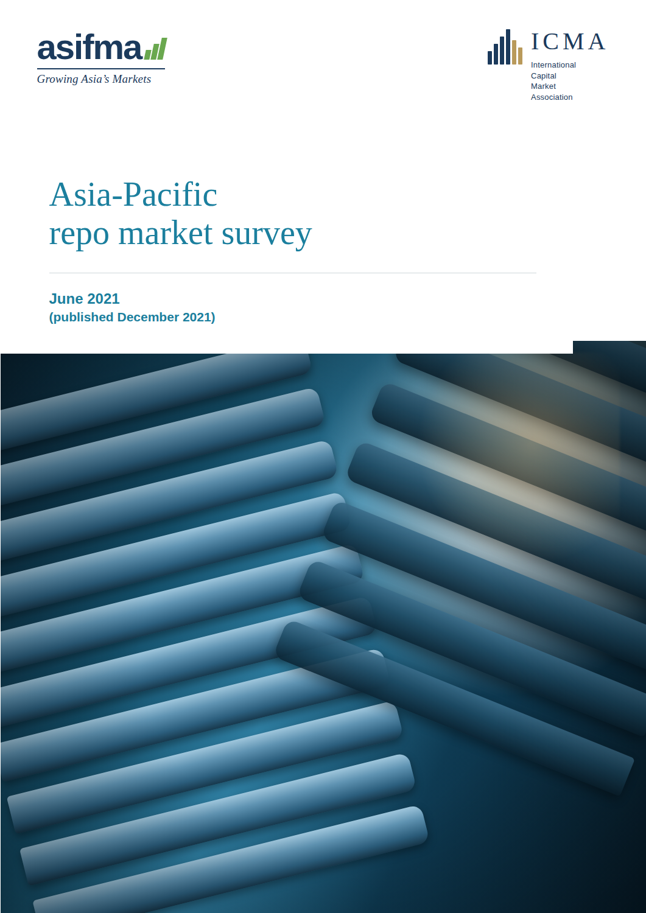asifma
Growing Asia’s Markets
ICMA
International
Capital
Market
Association
Asia-Pacific
repo market survey
June 2021 (published December 2021)